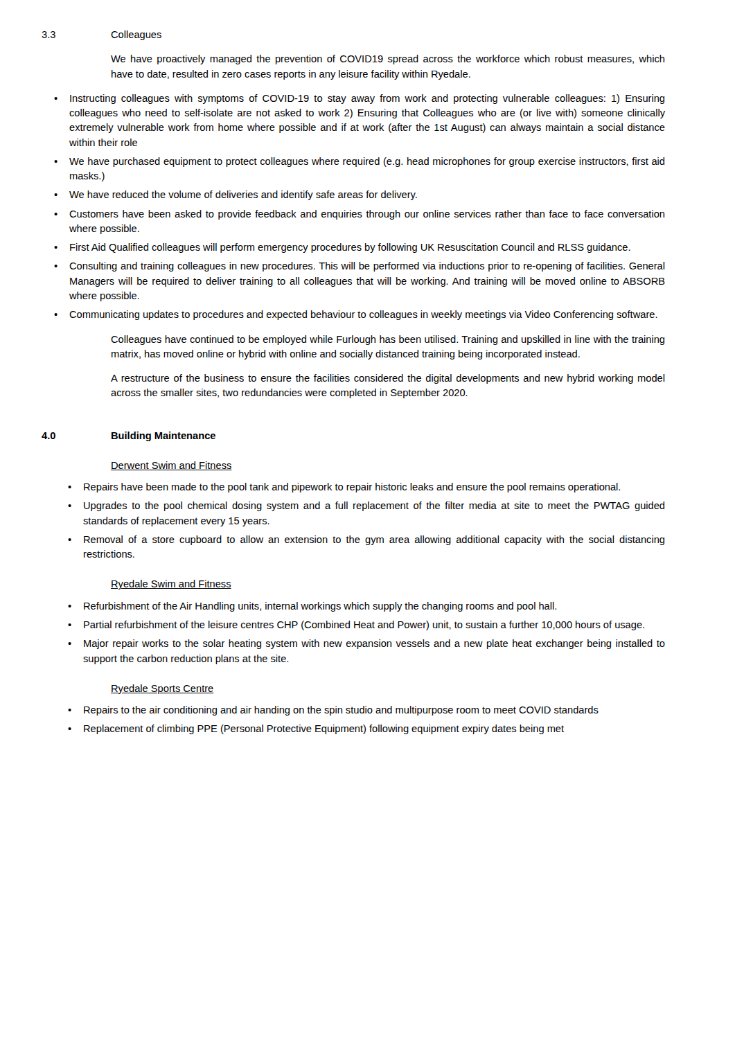3.3 Colleagues
We have proactively managed the prevention of COVID19 spread across the workforce which robust measures, which have to date, resulted in zero cases reports in any leisure facility within Ryedale.
Instructing colleagues with symptoms of COVID-19 to stay away from work and protecting vulnerable colleagues: 1) Ensuring colleagues who need to self-isolate are not asked to work 2) Ensuring that Colleagues who are (or live with) someone clinically extremely vulnerable work from home where possible and if at work (after the 1st August) can always maintain a social distance within their role
We have purchased equipment to protect colleagues where required (e.g. head microphones for group exercise instructors, first aid masks.)
We have reduced the volume of deliveries and identify safe areas for delivery.
Customers have been asked to provide feedback and enquiries through our online services rather than face to face conversation where possible.
First Aid Qualified colleagues will perform emergency procedures by following UK Resuscitation Council and RLSS guidance.
Consulting and training colleagues in new procedures. This will be performed via inductions prior to re-opening of facilities. General Managers will be required to deliver training to all colleagues that will be working. And training will be moved online to ABSORB where possible.
Communicating updates to procedures and expected behaviour to colleagues in weekly meetings via Video Conferencing software.
Colleagues have continued to be employed while Furlough has been utilised. Training and upskilled in line with the training matrix, has moved online or hybrid with online and socially distanced training being incorporated instead.
A restructure of the business to ensure the facilities considered the digital developments and new hybrid working model across the smaller sites, two redundancies were completed in September 2020.
4.0 Building Maintenance
Derwent Swim and Fitness
Repairs have been made to the pool tank and pipework to repair historic leaks and ensure the pool remains operational.
Upgrades to the pool chemical dosing system and a full replacement of the filter media at site to meet the PWTAG guided standards of replacement every 15 years.
Removal of a store cupboard to allow an extension to the gym area allowing additional capacity with the social distancing restrictions.
Ryedale Swim and Fitness
Refurbishment of the Air Handling units, internal workings which supply the changing rooms and pool hall.
Partial refurbishment of the leisure centres CHP (Combined Heat and Power) unit, to sustain a further 10,000 hours of usage.
Major repair works to the solar heating system with new expansion vessels and a new plate heat exchanger being installed to support the carbon reduction plans at the site.
Ryedale Sports Centre
Repairs to the air conditioning and air handing on the spin studio and multipurpose room to meet COVID standards
Replacement of climbing PPE (Personal Protective Equipment) following equipment expiry dates being met